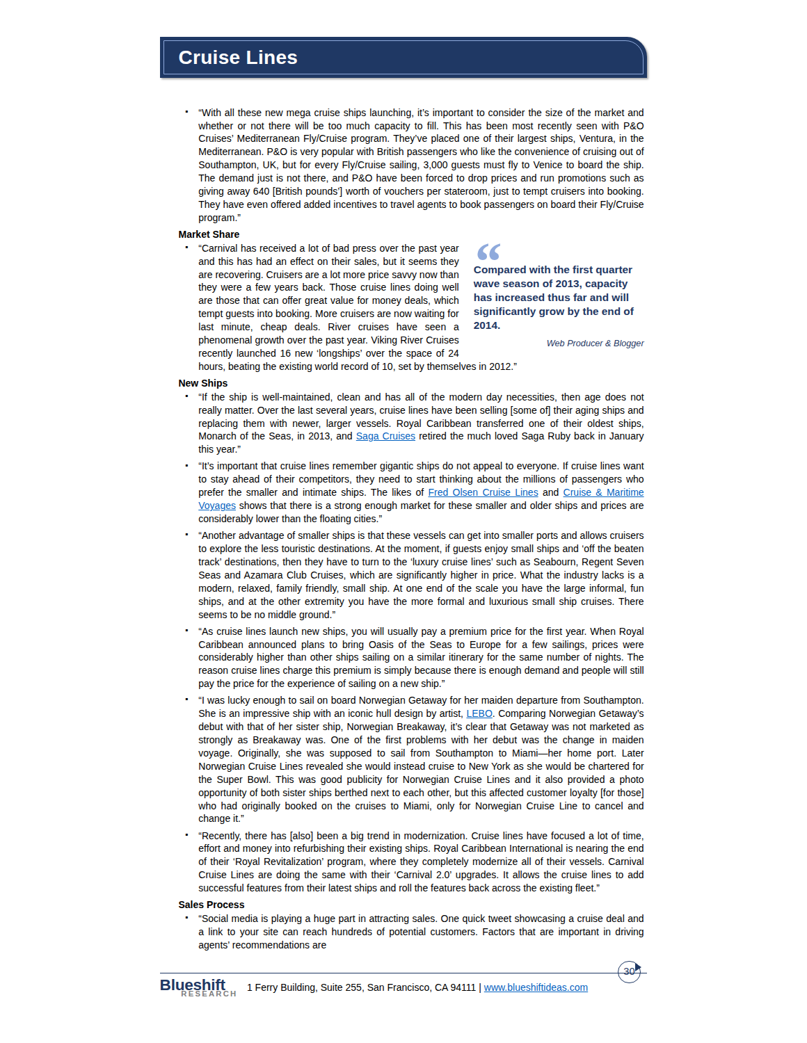Cruise Lines
“With all these new mega cruise ships launching, it’s important to consider the size of the market and whether or not there will be too much capacity to fill. This has been most recently seen with P&O Cruises’ Mediterranean Fly/Cruise program. They’ve placed one of their largest ships, Ventura, in the Mediterranean. P&O is very popular with British passengers who like the convenience of cruising out of Southampton, UK, but for every Fly/Cruise sailing, 3,000 guests must fly to Venice to board the ship. The demand just is not there, and P&O have been forced to drop prices and run promotions such as giving away 640 [British pounds’] worth of vouchers per stateroom, just to tempt cruisers into booking. They have even offered added incentives to travel agents to book passengers on board their Fly/Cruise program.”
Market Share
“
Compared with the first quarter wave season of 2013, capacity has increased thus far and will significantly grow by the end of 2014.
Web Producer & Blogger
“Carnival has received a lot of bad press over the past year and this has had an effect on their sales, but it seems they are recovering. Cruisers are a lot more price savvy now than they were a few years back. Those cruise lines doing well are those that can offer great value for money deals, which tempt guests into booking. More cruisers are now waiting for last minute, cheap deals. River cruises have seen a phenomenal growth over the past year. Viking River Cruises recently launched 16 new ‘longships’ over the space of 24 hours, beating the existing world record of 10, set by themselves in 2012.”
New Ships
“If the ship is well-maintained, clean and has all of the modern day necessities, then age does not really matter. Over the last several years, cruise lines have been selling [some of] their aging ships and replacing them with newer, larger vessels. Royal Caribbean transferred one of their oldest ships, Monarch of the Seas, in 2013, and Saga Cruises retired the much loved Saga Ruby back in January this year.”
“It’s important that cruise lines remember gigantic ships do not appeal to everyone. If cruise lines want to stay ahead of their competitors, they need to start thinking about the millions of passengers who prefer the smaller and intimate ships. The likes of Fred Olsen Cruise Lines and Cruise & Maritime Voyages shows that there is a strong enough market for these smaller and older ships and prices are considerably lower than the floating cities.”
“Another advantage of smaller ships is that these vessels can get into smaller ports and allows cruisers to explore the less touristic destinations. At the moment, if guests enjoy small ships and ‘off the beaten track’ destinations, then they have to turn to the ‘luxury cruise lines’ such as Seabourn, Regent Seven Seas and Azamara Club Cruises, which are significantly higher in price. What the industry lacks is a modern, relaxed, family friendly, small ship. At one end of the scale you have the large informal, fun ships, and at the other extremity you have the more formal and luxurious small ship cruises. There seems to be no middle ground.”
“As cruise lines launch new ships, you will usually pay a premium price for the first year. When Royal Caribbean announced plans to bring Oasis of the Seas to Europe for a few sailings, prices were considerably higher than other ships sailing on a similar itinerary for the same number of nights. The reason cruise lines charge this premium is simply because there is enough demand and people will still pay the price for the experience of sailing on a new ship.”
“I was lucky enough to sail on board Norwegian Getaway for her maiden departure from Southampton. She is an impressive ship with an iconic hull design by artist, LEBO. Comparing Norwegian Getaway’s debut with that of her sister ship, Norwegian Breakaway, it’s clear that Getaway was not marketed as strongly as Breakaway was. One of the first problems with her debut was the change in maiden voyage. Originally, she was supposed to sail from Southampton to Miami—her home port. Later Norwegian Cruise Lines revealed she would instead cruise to New York as she would be chartered for the Super Bowl. This was good publicity for Norwegian Cruise Lines and it also provided a photo opportunity of both sister ships berthed next to each other, but this affected customer loyalty [for those] who had originally booked on the cruises to Miami, only for Norwegian Cruise Line to cancel and change it.”
“Recently, there has [also] been a big trend in modernization. Cruise lines have focused a lot of time, effort and money into refurbishing their existing ships. Royal Caribbean International is nearing the end of their ‘Royal Revitalization’ program, where they completely modernize all of their vessels. Carnival Cruise Lines are doing the same with their ‘Carnival 2.0’ upgrades. It allows the cruise lines to add successful features from their latest ships and roll the features back across the existing fleet.”
Sales Process
“Social media is playing a huge part in attracting sales. One quick tweet showcasing a cruise deal and a link to your site can reach hundreds of potential customers. Factors that are important in driving agents’ recommendations are
Blueshift RESEARCH
1 Ferry Building, Suite 255, San Francisco, CA 94111 | www.blueshiftideas.com
30